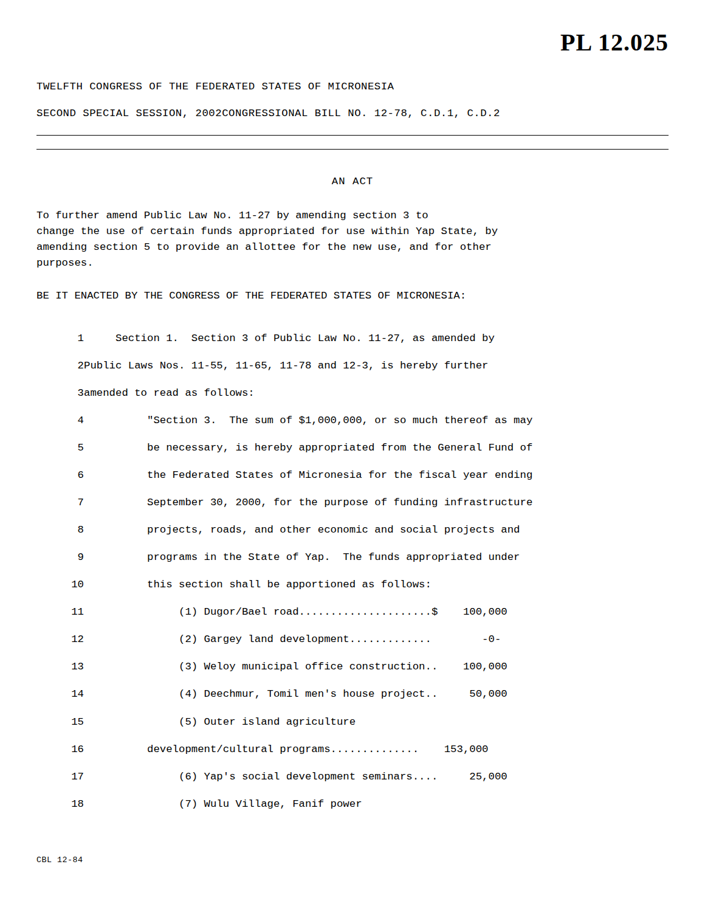PL 12.025
TWELFTH CONGRESS OF THE FEDERATED STATES OF MICRONESIA
SECOND SPECIAL SESSION, 2002CONGRESSIONAL BILL NO. 12-78, C.D.1, C.D.2
AN ACT
To further amend Public Law No. 11-27 by amending section 3 to
change the use of certain funds appropriated for use within Yap State, by
amending section 5 to provide an allottee for the new use, and for other
purposes.
BE IT ENACTED BY THE CONGRESS OF THE FEDERATED STATES OF MICRONESIA:
| 1 | Section 1. Section 3 of Public Law No. 11-27, as amended by |
| 2 | Public Laws Nos. 11-55, 11-65, 11-78 and 12-3, is hereby further |
| 3 | amended to read as follows: |
| 4 | "Section 3. The sum of $1,000,000, or so much thereof as may |
| 5 | be necessary, is hereby appropriated from the General Fund of |
| 6 | the Federated States of Micronesia for the fiscal year ending |
| 7 | September 30, 2000, for the purpose of funding infrastructure |
| 8 | projects, roads, and other economic and social projects and |
| 9 | programs in the State of Yap. The funds appropriated under |
| 10 | this section shall be apportioned as follows: |
| 11 | (1) Dugor/Bael road.....................$ 100,000 |
| 12 | (2) Gargey land development............. -0- |
| 13 | (3) Weloy municipal office construction.. 100,000 |
| 14 | (4) Deechmur, Tomil men's house project.. 50,000 |
| 15 | (5) Outer island agriculture |
| 16 | development/cultural programs.............. 153,000 |
| 17 | (6) Yap's social development seminars.... 25,000 |
| 18 | (7) Wulu Village, Fanif power |
CBL 12-84